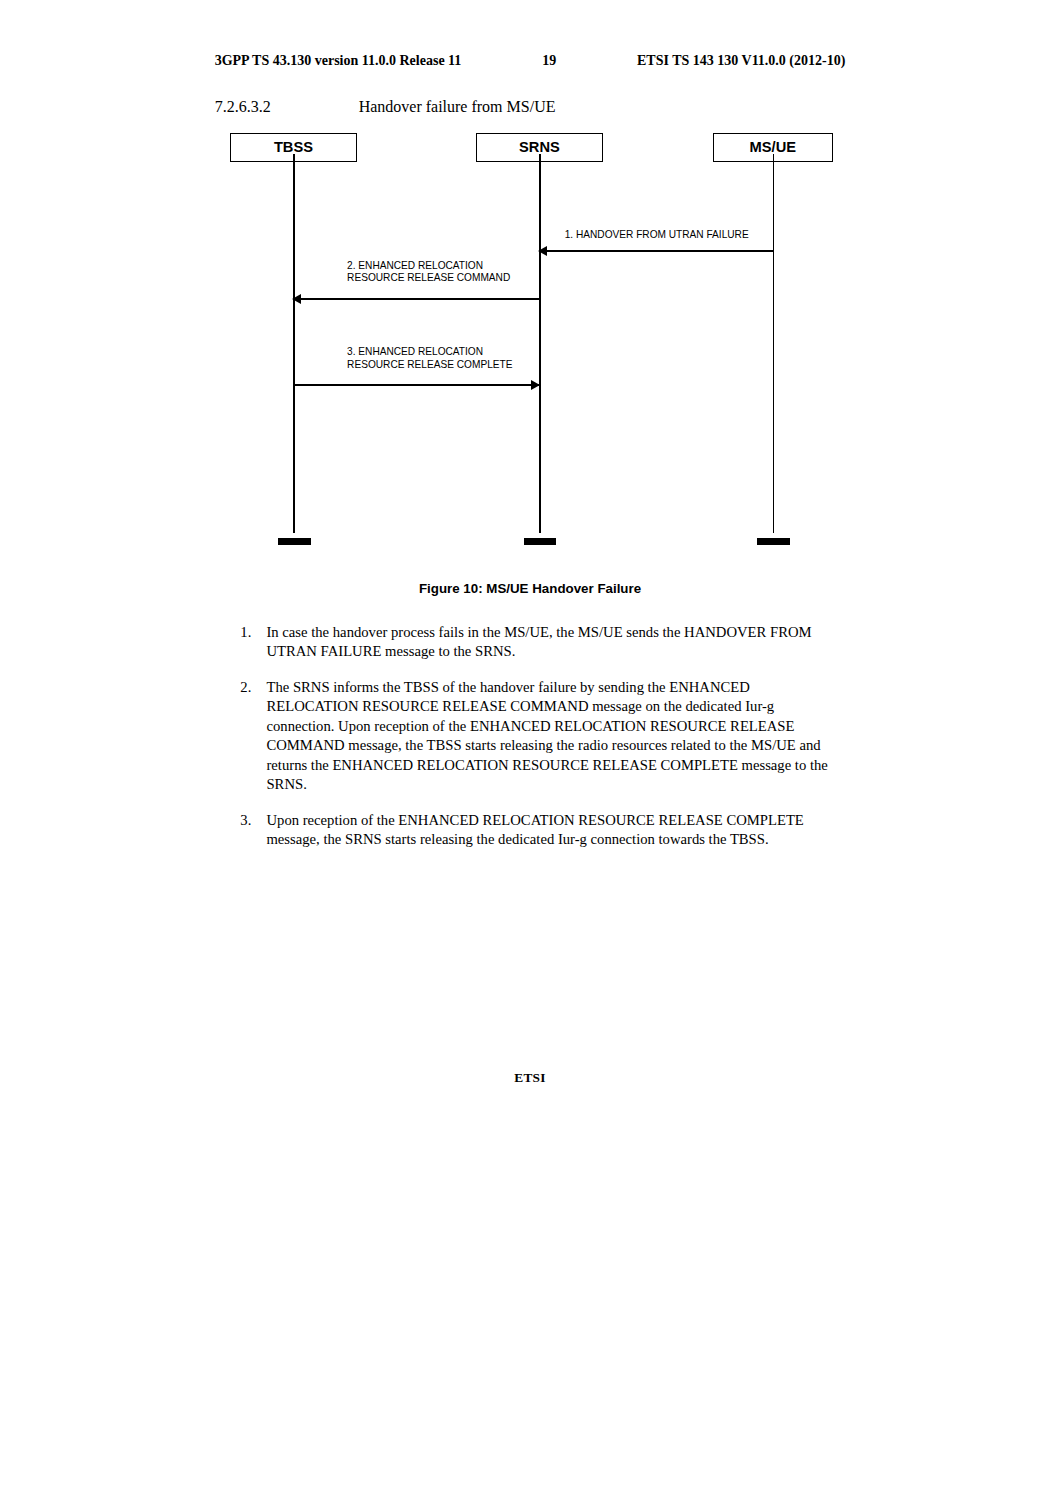3GPP TS 43.130 version 11.0.0 Release 11
19
ETSI TS 143 130 V11.0.0 (2012-10)
7.2.6.3.2 Handover failure from MS/UE
TBSS
SRNS
MS/UE
1. HANDOVER FROM UTRAN FAILURE
2. ENHANCED RELOCATION RESOURCE RELEASE COMMAND
3. ENHANCED RELOCATION RESOURCE RELEASE COMPLETE
Figure 10: MS/UE Handover Failure
In case the handover process fails in the MS/UE, the MS/UE sends the HANDOVER FROM UTRAN FAILURE message to the SRNS.
The SRNS informs the TBSS of the handover failure by sending the ENHANCED RELOCATION RESOURCE RELEASE COMMAND message on the dedicated Iur-g connection. Upon reception of the ENHANCED RELOCATION RESOURCE RELEASE COMMAND message, the TBSS starts releasing the radio resources related to the MS/UE and returns the ENHANCED RELOCATION RESOURCE RELEASE COMPLETE message to the SRNS.
Upon reception of the ENHANCED RELOCATION RESOURCE RELEASE COMPLETE message, the SRNS starts releasing the dedicated Iur-g connection towards the TBSS.
ETSI